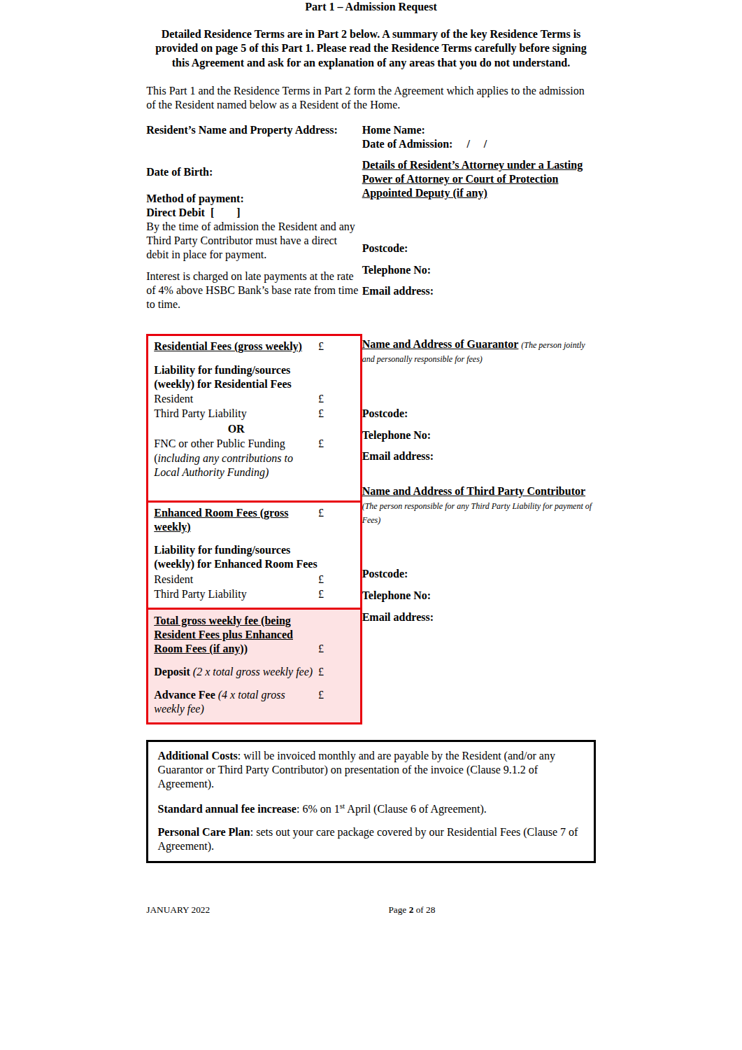Part 1 – Admission Request
Detailed Residence Terms are in Part 2 below. A summary of the key Residence Terms is provided on page 5 of this Part 1. Please read the Residence Terms carefully before signing this Agreement and ask for an explanation of any areas that you do not understand.
This Part 1 and the Residence Terms in Part 2 form the Agreement which applies to the admission of the Resident named below as a Resident of the Home.
| Resident’s Name and Property Address: Date of Birth: Method of payment: Direct Debit [ ] By the time of admission the Resident and any Third Party Contributor must have a direct debit in place for payment. Interest is charged on late payments at the rate of 4% above HSBC Bank’s base rate from time to time. | Home Name: Date of Admission: / / Details of Resident’s Attorney under a Lasting Power of Attorney or Court of Protection Appointed Deputy (if any) Postcode: Telephone No: Email address: |
| / Residential Fees (gross weekly) / £ / / Liability for funding/sources (weekly) for Residential Fees / / / Resident / £ / / Third Party Liability / £ / / OR / / / FNC or other Public Funding / £ / / ( including any contributions to Local Authority Funding) / / / Enhanced Room Fees (gross weekly) / £ / / Liability for funding/sources (weekly) for Enhanced Room Fees / / / Resident / £ / / Third Party Liability / £ / / Total gross weekly fee (being Resident Fees plus Enhanced Room Fees (if any)) / £ / / Deposit (2 x total gross weekly fee) / £ / / Advance Fee (4 x total gross weekly fee) / £ / | Name and Address of Guarantor (The person jointly and personally responsible for fees) Postcode: Telephone No: Email address: Name and Address of Third Party Contributor (The person responsible for any Third Party Liability for payment of Fees) Postcode: Telephone No: Email address: |
Additional Costs: will be invoiced monthly and are payable by the Resident (and/or any Guarantor or Third Party Contributor) on presentation of the invoice (Clause 9.1.2 of Agreement).
Standard annual fee increase: 6% on 1st April (Clause 6 of Agreement).
Personal Care Plan: sets out your care package covered by our Residential Fees (Clause 7 of Agreement).
| JANUARY 2022 | Page 2 of 28 | |